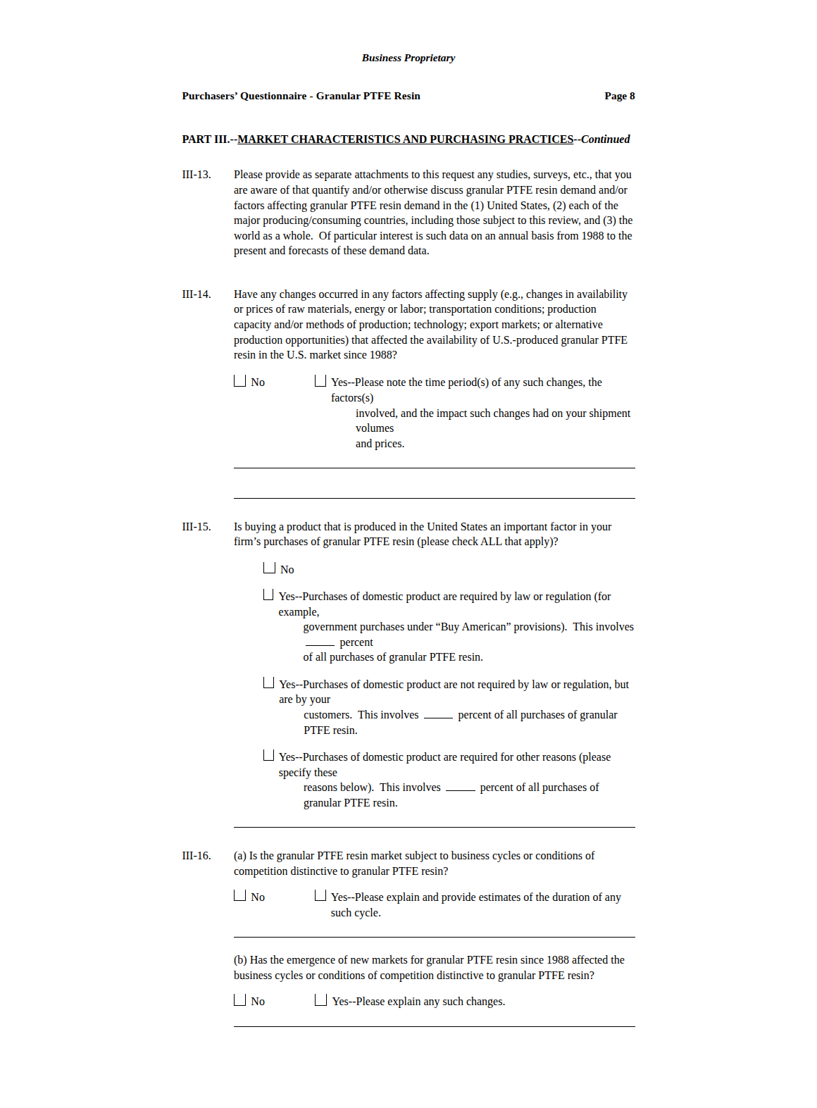Business Proprietary
Purchasers’ Questionnaire - Granular PTFE Resin
Page 8
PART III.--MARKET CHARACTERISTICS AND PURCHASING PRACTICES--Continued
III-13.
Please provide as separate attachments to this request any studies, surveys, etc., that you are aware of that quantify and/or otherwise discuss granular PTFE resin demand and/or factors affecting granular PTFE resin demand in the (1) United States, (2) each of the major producing/consuming countries, including those subject to this review, and (3) the world as a whole. Of particular interest is such data on an annual basis from 1988 to the present and forecasts of these demand data.
III-14.
Have any changes occurred in any factors affecting supply (e.g., changes in availability or prices of raw materials, energy or labor; transportation conditions; production capacity and/or methods of production; technology; export markets; or alternative production opportunities) that affected the availability of U.S.-produced granular PTFE resin in the U.S. market since 1988?
No
Yes--Please note the time period(s) of any such changes, the factors(s) involved, and the impact such changes had on your shipment volumes and prices.
III-15.
Is buying a product that is produced in the United States an important factor in your firm’s purchases of granular PTFE resin (please check ALL that apply)?
No
Yes--Purchases of domestic product are required by law or regulation (for example, government purchases under “Buy American” provisions). This involves percent of all purchases of granular PTFE resin.
Yes--Purchases of domestic product are not required by law or regulation, but are by your customers. This involves percent of all purchases of granular PTFE resin.
Yes--Purchases of domestic product are required for other reasons (please specify these reasons below). This involves percent of all purchases of granular PTFE resin.
III-16.
(a) Is the granular PTFE resin market subject to business cycles or conditions of competition distinctive to granular PTFE resin?
No
Yes--Please explain and provide estimates of the duration of any such cycle.
(b) Has the emergence of new markets for granular PTFE resin since 1988 affected the business cycles or conditions of competition distinctive to granular PTFE resin?
No
Yes--Please explain any such changes.